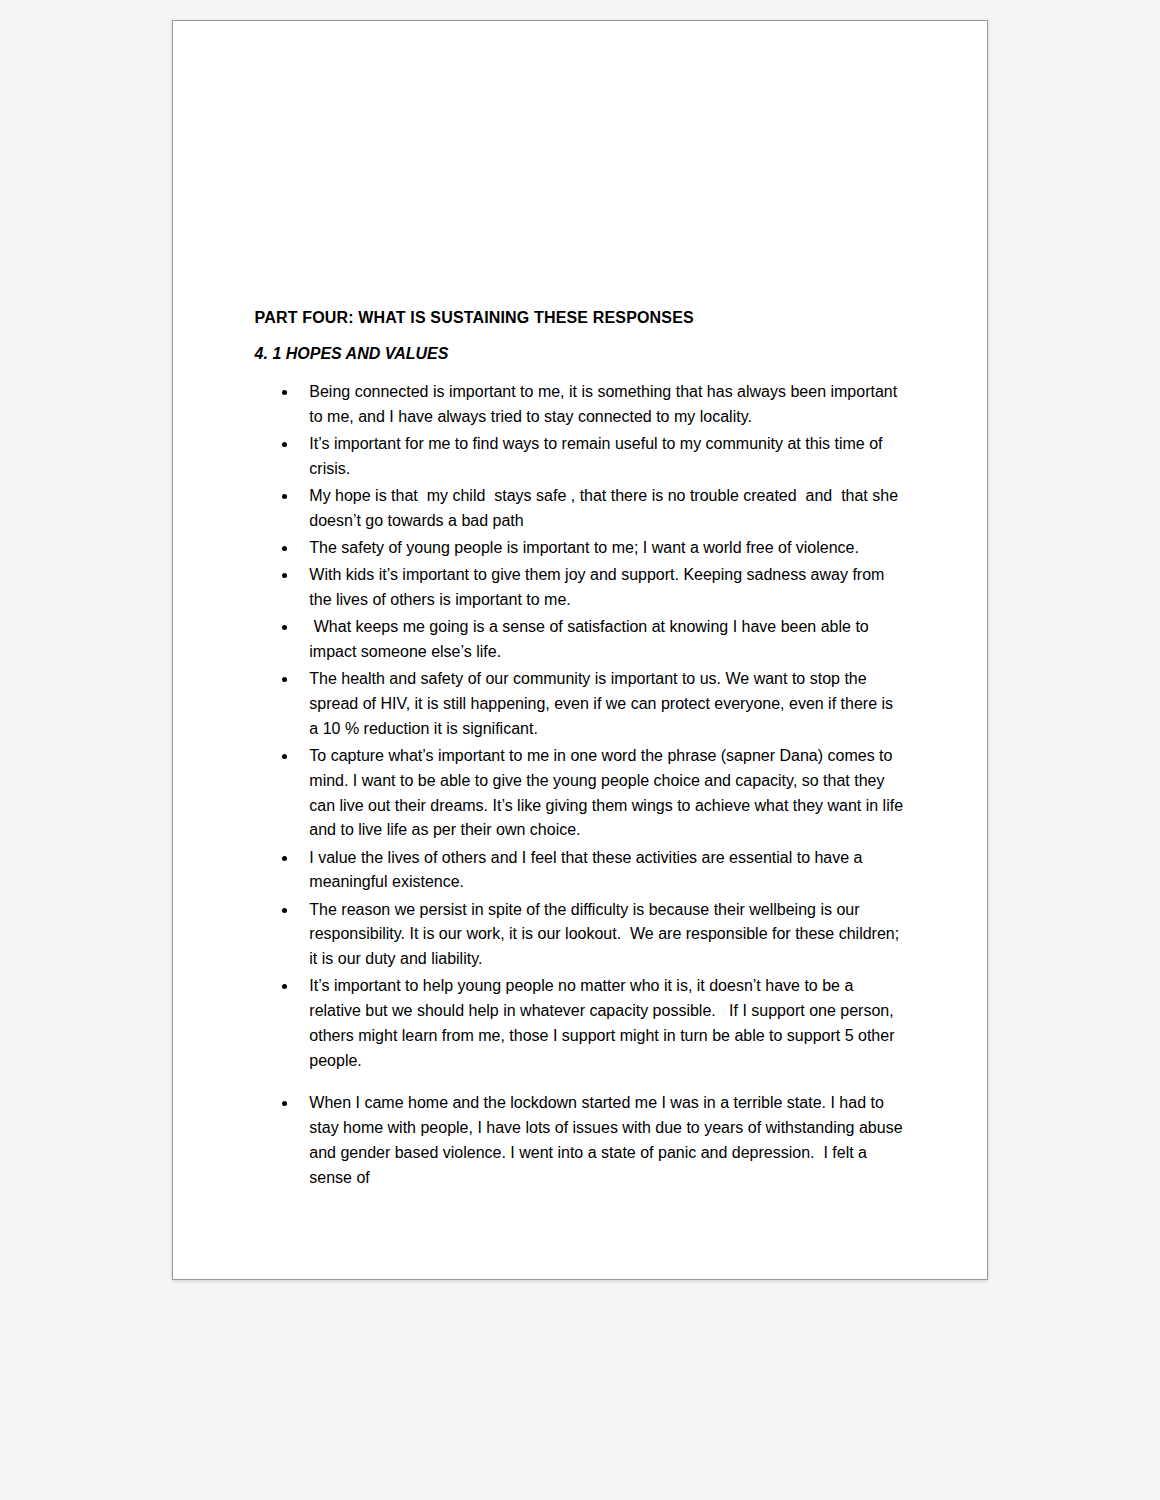PART FOUR: WHAT IS SUSTAINING THESE RESPONSES
4. 1 HOPES AND VALUES
Being connected is important to me, it is something that has always been important to me, and I have always tried to stay connected to my locality.
It’s important for me to find ways to remain useful to my community at this time of crisis.
My hope is that my child stays safe , that there is no trouble created and that she doesn’t go towards a bad path
The safety of young people is important to me; I want a world free of violence.
With kids it’s important to give them joy and support. Keeping sadness away from the lives of others is important to me.
What keeps me going is a sense of satisfaction at knowing I have been able to impact someone else’s life.
The health and safety of our community is important to us. We want to stop the spread of HIV, it is still happening, even if we can protect everyone, even if there is a 10 % reduction it is significant.
To capture what’s important to me in one word the phrase (sapner Dana) comes to mind. I want to be able to give the young people choice and capacity, so that they can live out their dreams. It’s like giving them wings to achieve what they want in life and to live life as per their own choice.
I value the lives of others and I feel that these activities are essential to have a meaningful existence.
The reason we persist in spite of the difficulty is because their wellbeing is our responsibility. It is our work, it is our lookout. We are responsible for these children; it is our duty and liability.
It’s important to help young people no matter who it is, it doesn’t have to be a relative but we should help in whatever capacity possible. If I support one person, others might learn from me, those I support might in turn be able to support 5 other people.
When I came home and the lockdown started me I was in a terrible state. I had to stay home with people, I have lots of issues with due to years of withstanding abuse and gender based violence. I went into a state of panic and depression. I felt a sense of